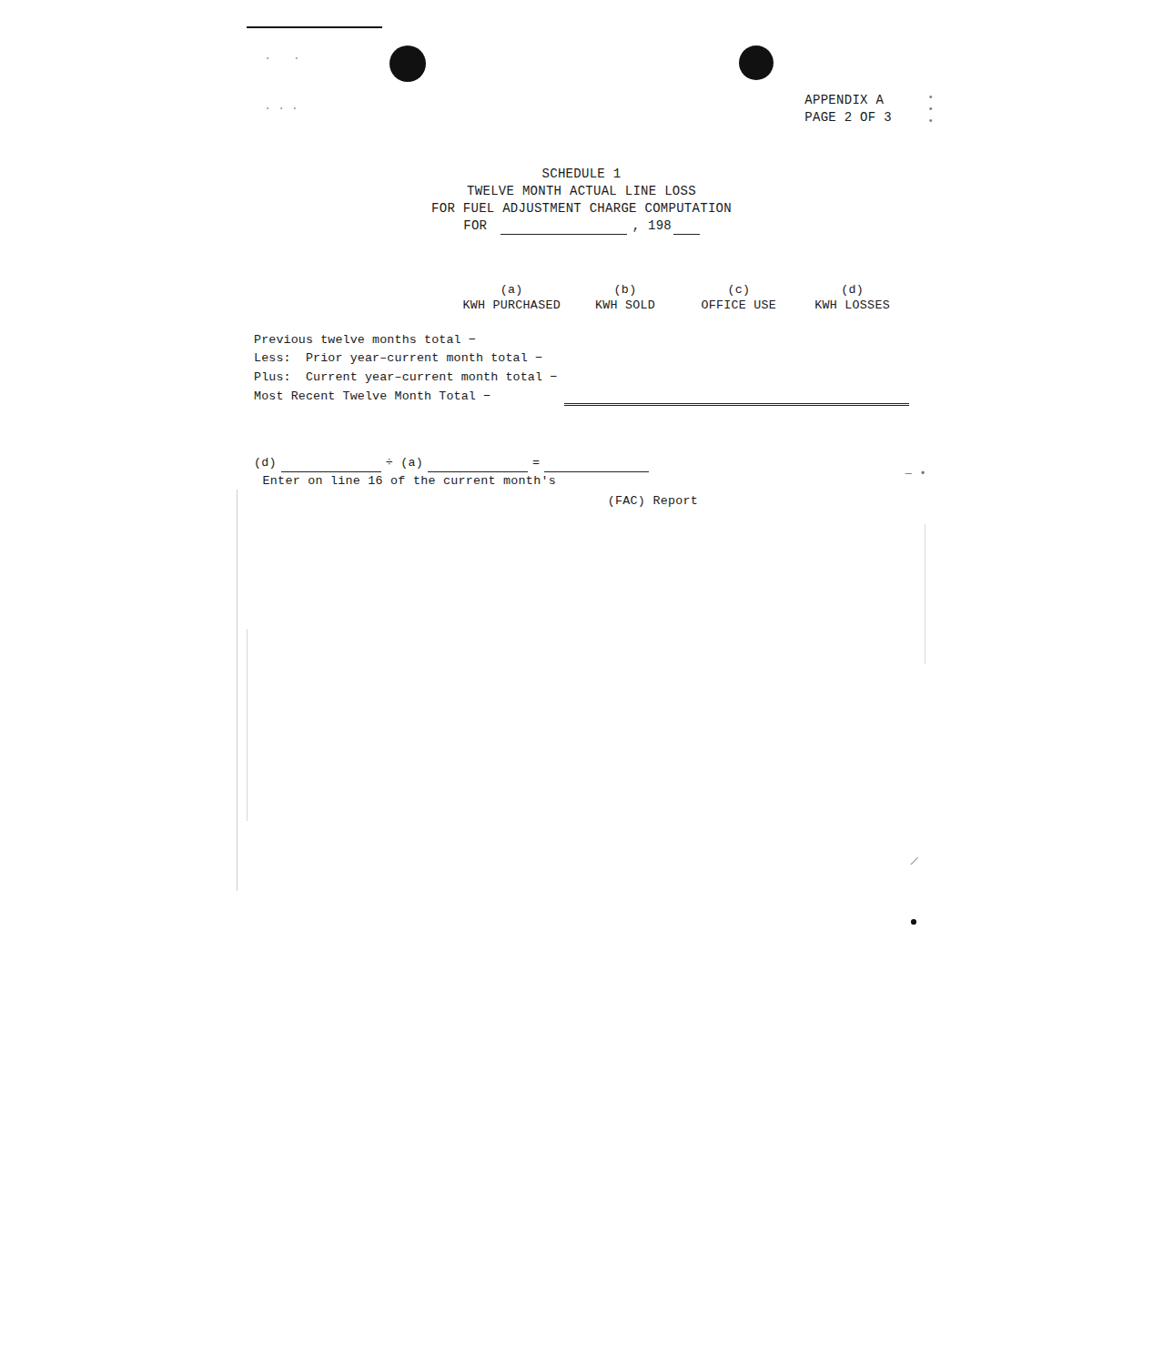·
·
· · ·
• • •
APPENDIX A
PAGE 2 OF 3
SCHEDULE 1
TWELVE MONTH ACTUAL LINE LOSS
FOR FUEL ADJUSTMENT CHARGE COMPUTATION
FOR , 198
(a)
(b)
(c)
(d)
KWH PURCHASED
KWH SOLD
OFFICE USE
KWH LOSSES
Previous twelve months total −
Less: Prior year–current month total −
Plus: Current year–current month total −
Most Recent Twelve Month Total −
(d) ÷ (a) = Enter on line 16 of the current month's (FAC) Report
— •
∕